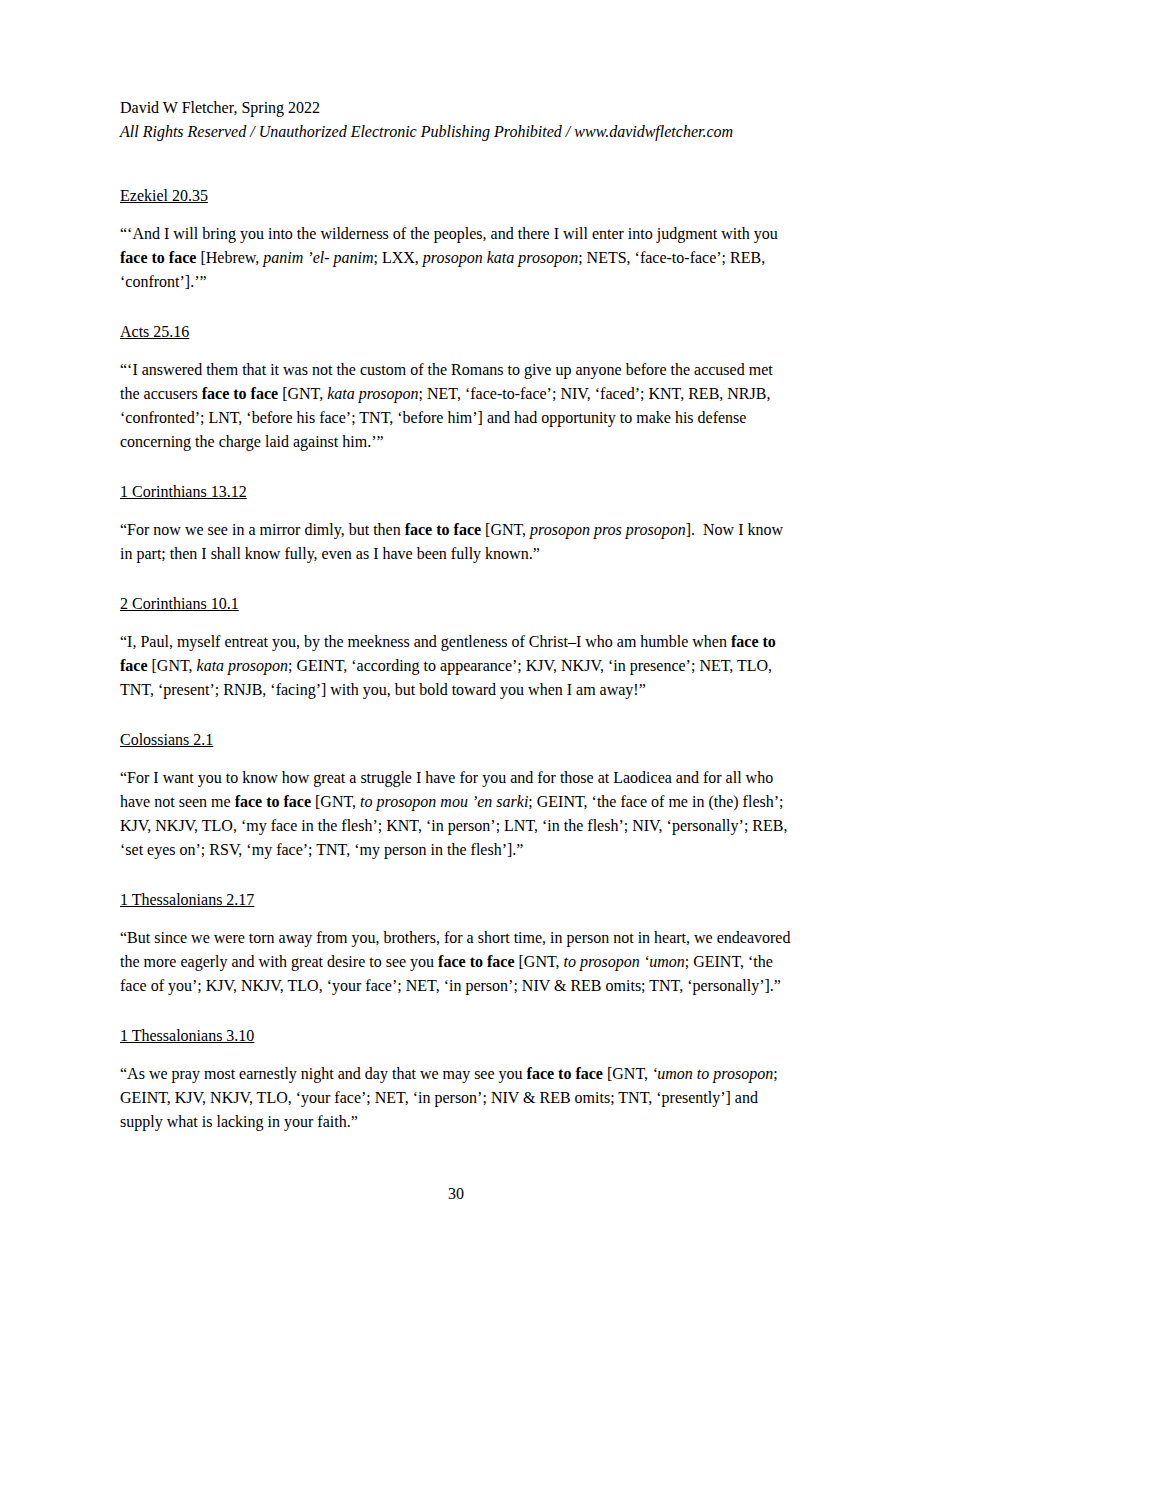David W Fletcher, Spring 2022
All Rights Reserved / Unauthorized Electronic Publishing Prohibited / www.davidwfletcher.com
Ezekiel 20.35
“‘And I will bring you into the wilderness of the peoples, and there I will enter into judgment with you face to face [Hebrew, panim ’el- panim; LXX, prosopon kata prosopon; NETS, ‘face-to-face’; REB, ‘confront’].’”
Acts 25.16
“‘I answered them that it was not the custom of the Romans to give up anyone before the accused met the accusers face to face [GNT, kata prosopon; NET, ‘face-to-face’; NIV, ‘faced’; KNT, REB, NRJB, ‘confronted’; LNT, ‘before his face’; TNT, ‘before him’] and had opportunity to make his defense concerning the charge laid against him.’”
1 Corinthians 13.12
“For now we see in a mirror dimly, but then face to face [GNT, prosopon pros prosopon]. Now I know in part; then I shall know fully, even as I have been fully known.”
2 Corinthians 10.1
“I, Paul, myself entreat you, by the meekness and gentleness of Christ–I who am humble when face to face [GNT, kata prosopon; GEINT, ‘according to appearance’; KJV, NKJV, ‘in presence’; NET, TLO, TNT, ‘present’; RNJB, ‘facing’] with you, but bold toward you when I am away!”
Colossians 2.1
“For I want you to know how great a struggle I have for you and for those at Laodicea and for all who have not seen me face to face [GNT, to prosopon mou ’en sarki; GEINT, ‘the face of me in (the) flesh’; KJV, NKJV, TLO, ‘my face in the flesh’; KNT, ‘in person’; LNT, ‘in the flesh’; NIV, ‘personally’; REB, ‘set eyes on’; RSV, ‘my face’; TNT, ‘my person in the flesh’].”
1 Thessalonians 2.17
“But since we were torn away from you, brothers, for a short time, in person not in heart, we endeavored the more eagerly and with great desire to see you face to face [GNT, to prosopon ‘umon; GEINT, ‘the face of you’; KJV, NKJV, TLO, ‘your face’; NET, ‘in person’; NIV & REB omits; TNT, ‘personally’].”
1 Thessalonians 3.10
“As we pray most earnestly night and day that we may see you face to face [GNT, ‘umon to prosopon; GEINT, KJV, NKJV, TLO, ‘your face’; NET, ‘in person’; NIV & REB omits; TNT, ‘presently’] and supply what is lacking in your faith.”
30